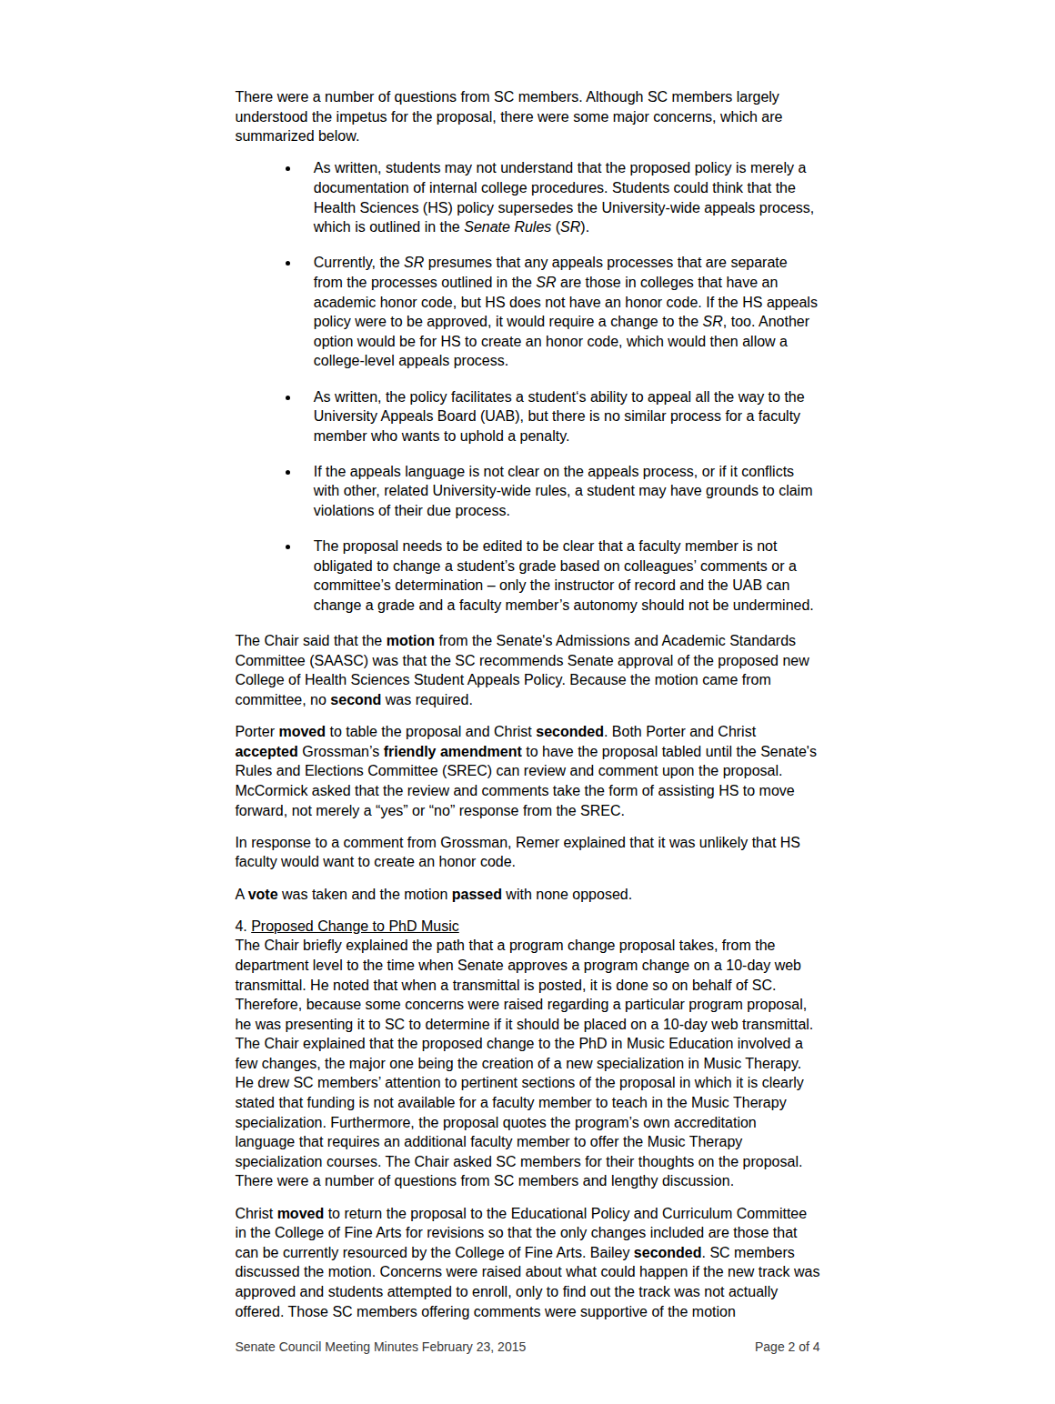There were a number of questions from SC members. Although SC members largely understood the impetus for the proposal, there were some major concerns, which are summarized below.
As written, students may not understand that the proposed policy is merely a documentation of internal college procedures. Students could think that the Health Sciences (HS) policy supersedes the University-wide appeals process, which is outlined in the Senate Rules (SR).
Currently, the SR presumes that any appeals processes that are separate from the processes outlined in the SR are those in colleges that have an academic honor code, but HS does not have an honor code. If the HS appeals policy were to be approved, it would require a change to the SR, too. Another option would be for HS to create an honor code, which would then allow a college-level appeals process.
As written, the policy facilitates a student‘s ability to appeal all the way to the University Appeals Board (UAB), but there is no similar process for a faculty member who wants to uphold a penalty.
If the appeals language is not clear on the appeals process, or if it conflicts with other, related University-wide rules, a student may have grounds to claim violations of their due process.
The proposal needs to be edited to be clear that a faculty member is not obligated to change a student’s grade based on colleagues’ comments or a committee’s determination – only the instructor of record and the UAB can change a grade and a faculty member’s autonomy should not be undermined.
The Chair said that the motion from the Senate's Admissions and Academic Standards Committee (SAASC) was that the SC recommends Senate approval of the proposed new College of Health Sciences Student Appeals Policy. Because the motion came from committee, no second was required.
Porter moved to table the proposal and Christ seconded. Both Porter and Christ accepted Grossman’s friendly amendment to have the proposal tabled until the Senate's Rules and Elections Committee (SREC) can review and comment upon the proposal. McCormick asked that the review and comments take the form of assisting HS to move forward, not merely a “yes” or “no” response from the SREC.
In response to a comment from Grossman, Remer explained that it was unlikely that HS faculty would want to create an honor code.
A vote was taken and the motion passed with none opposed.
4. Proposed Change to PhD Music
The Chair briefly explained the path that a program change proposal takes, from the department level to the time when Senate approves a program change on a 10-day web transmittal. He noted that when a transmittal is posted, it is done so on behalf of SC. Therefore, because some concerns were raised regarding a particular program proposal, he was presenting it to SC to determine if it should be placed on a 10-day web transmittal. The Chair explained that the proposed change to the PhD in Music Education involved a few changes, the major one being the creation of a new specialization in Music Therapy. He drew SC members’ attention to pertinent sections of the proposal in which it is clearly stated that funding is not available for a faculty member to teach in the Music Therapy specialization. Furthermore, the proposal quotes the program’s own accreditation language that requires an additional faculty member to offer the Music Therapy specialization courses. The Chair asked SC members for their thoughts on the proposal. There were a number of questions from SC members and lengthy discussion.
Christ moved to return the proposal to the Educational Policy and Curriculum Committee in the College of Fine Arts for revisions so that the only changes included are those that can be currently resourced by the College of Fine Arts. Bailey seconded. SC members discussed the motion. Concerns were raised about what could happen if the new track was approved and students attempted to enroll, only to find out the track was not actually offered. Those SC members offering comments were supportive of the motion
Senate Council Meeting Minutes February 23, 2015 Page 2 of 4